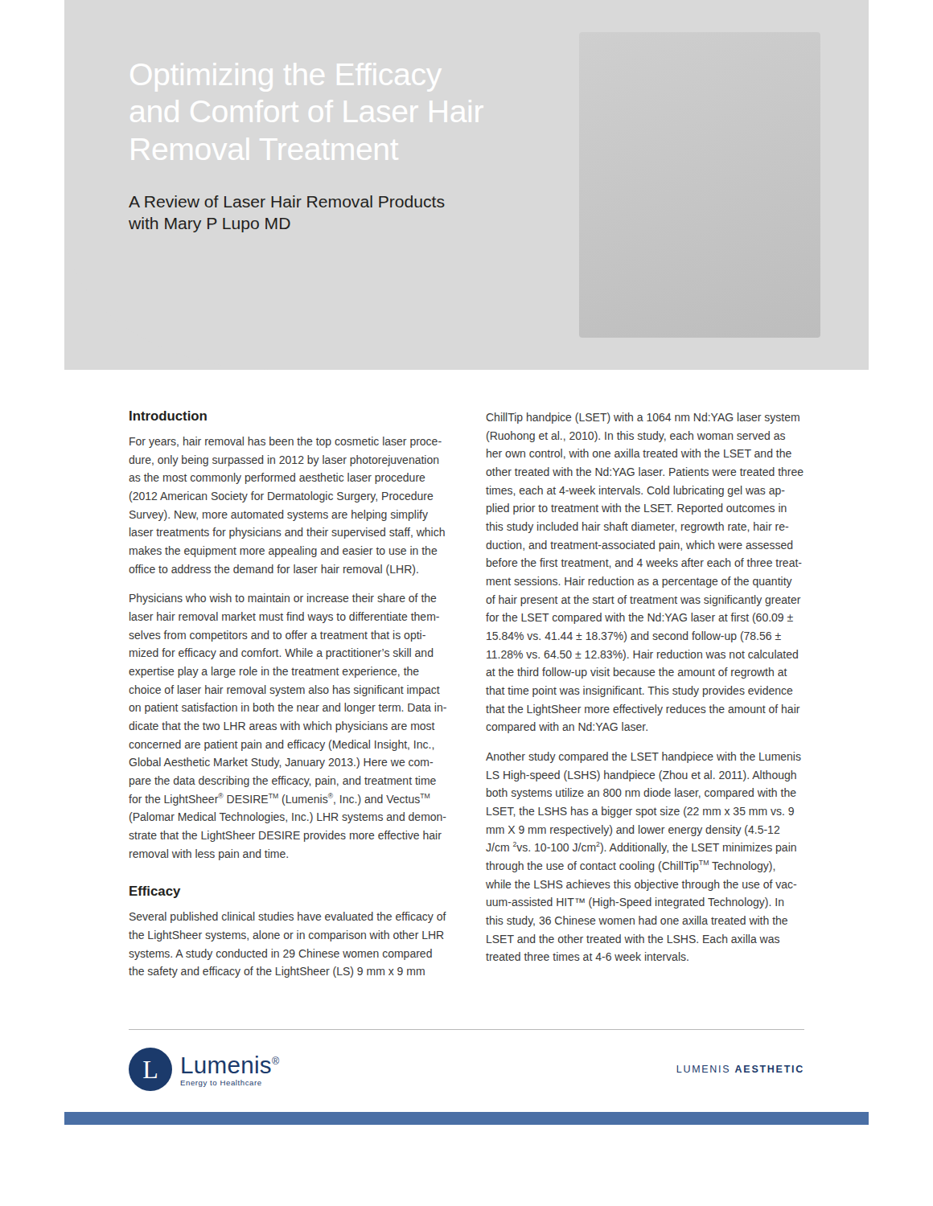Optimizing the Efficacy
and Comfort of Laser Hair
Removal Treatment
A Review of Laser Hair Removal Products
with Mary P Lupo MD
Introduction
For years, hair removal has been the top cosmetic laser procedure, only being surpassed in 2012 by laser photorejuvenation as the most commonly performed aesthetic laser procedure (2012 American Society for Dermatologic Surgery, Procedure Survey). New, more automated systems are helping simplify laser treatments for physicians and their supervised staff, which makes the equipment more appealing and easier to use in the office to address the demand for laser hair removal (LHR).
Physicians who wish to maintain or increase their share of the laser hair removal market must find ways to differentiate themselves from competitors and to offer a treatment that is optimized for efficacy and comfort. While a practitioner’s skill and expertise play a large role in the treatment experience, the choice of laser hair removal system also has significant impact on patient satisfaction in both the near and longer term. Data indicate that the two LHR areas with which physicians are most concerned are patient pain and efficacy (Medical Insight, Inc., Global Aesthetic Market Study, January 2013.) Here we compare the data describing the efficacy, pain, and treatment time for the LightSheer® DESIRETM (Lumenis®, Inc.) and VectusTM (Palomar Medical Technologies, Inc.) LHR systems and demonstrate that the LightSheer DESIRE provides more effective hair removal with less pain and time.
Efficacy
Several published clinical studies have evaluated the efficacy of the LightSheer systems, alone or in comparison with other LHR systems. A study conducted in 29 Chinese women compared the safety and efficacy of the LightSheer (LS) 9 mm x 9 mm ChillTip handpice (LSET) with a 1064 nm Nd:YAG laser system (Ruohong et al., 2010). In this study, each woman served as her own control, with one axilla treated with the LSET and the other treated with the Nd:YAG laser. Patients were treated three times, each at 4-week intervals. Cold lubricating gel was applied prior to treatment with the LSET. Reported outcomes in this study included hair shaft diameter, regrowth rate, hair reduction, and treatment-associated pain, which were assessed before the first treatment, and 4 weeks after each of three treatment sessions. Hair reduction as a percentage of the quantity of hair present at the start of treatment was significantly greater for the LSET compared with the Nd:YAG laser at first (60.09 ± 15.84% vs. 41.44 ± 18.37%) and second follow-up (78.56 ± 11.28% vs. 64.50 ± 12.83%). Hair reduction was not calculated at the third follow-up visit because the amount of regrowth at that time point was insignificant. This study provides evidence that the LightSheer more effectively reduces the amount of hair compared with an Nd:YAG laser.
Another study compared the LSET handpiece with the Lumenis LS High-speed (LSHS) handpiece (Zhou et al. 2011). Although both systems utilize an 800 nm diode laser, compared with the LSET, the LSHS has a bigger spot size (22 mm x 35 mm vs. 9 mm X 9 mm respectively) and lower energy density (4.5-12 J/cm 2vs. 10-100 J/cm2). Additionally, the LSET minimizes pain through the use of contact cooling (ChillTipTM Technology), while the LSHS achieves this objective through the use of vacuum-assisted HIT™ (High-Speed integrated Technology). In this study, 36 Chinese women had one axilla treated with the LSET and the other treated with the LSHS. Each axilla was treated three times at 4-6 week intervals.
L
Lumenis®
Energy to Healthcare
Lumenis Aesthetic